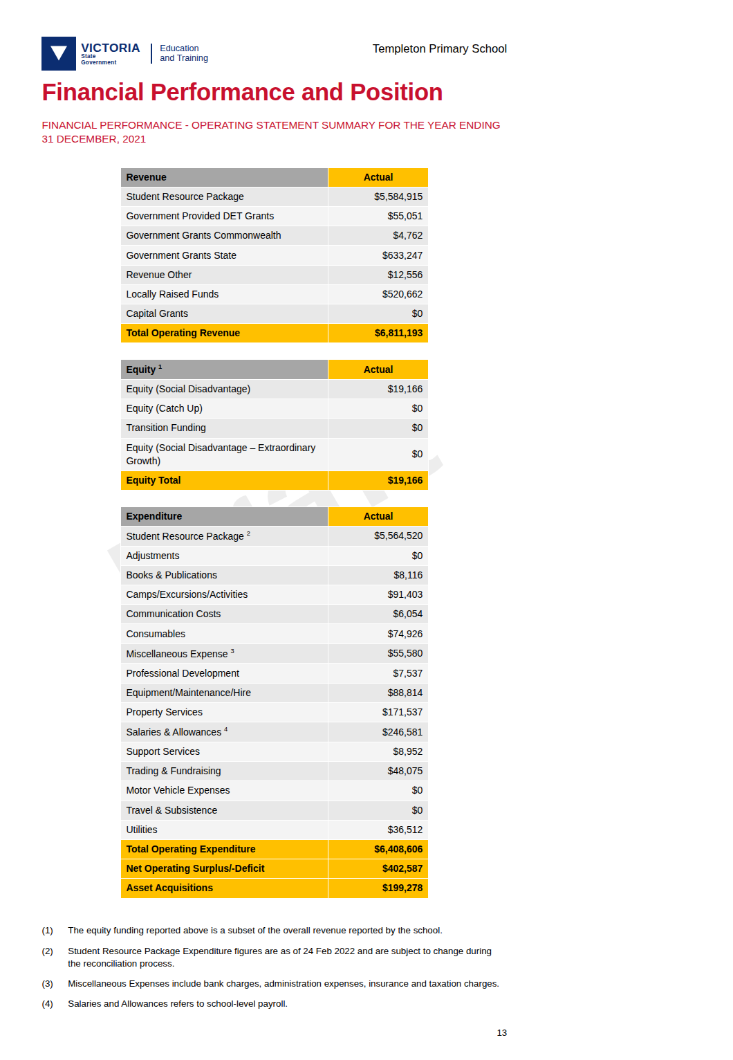Draft
VICTORIA
State
Government
Education
and Training
Templeton Primary School
Financial Performance and Position
Financial performance - operating statement summary for the year ending 31 December, 2021
| Revenue | Actual |
| --- | --- |
| Student Resource Package | $5,584,915 |
| Government Provided DET Grants | $55,051 |
| Government Grants Commonwealth | $4,762 |
| Government Grants State | $633,247 |
| Revenue Other | $12,556 |
| Locally Raised Funds | $520,662 |
| Capital Grants | $0 |
| Total Operating Revenue | $6,811,193 |
| Equity 1 | Actual |
| --- | --- |
| Equity (Social Disadvantage) | $19,166 |
| Equity (Catch Up) | $0 |
| Transition Funding | $0 |
| Equity (Social Disadvantage – Extraordinary Growth) | $0 |
| Equity Total | $19,166 |
| Expenditure | Actual |
| --- | --- |
| Student Resource Package 2 | $5,564,520 |
| Adjustments | $0 |
| Books & Publications | $8,116 |
| Camps/Excursions/Activities | $91,403 |
| Communication Costs | $6,054 |
| Consumables | $74,926 |
| Miscellaneous Expense 3 | $55,580 |
| Professional Development | $7,537 |
| Equipment/Maintenance/Hire | $88,814 |
| Property Services | $171,537 |
| Salaries & Allowances 4 | $246,581 |
| Support Services | $8,952 |
| Trading & Fundraising | $48,075 |
| Motor Vehicle Expenses | $0 |
| Travel & Subsistence | $0 |
| Utilities | $36,512 |
| Total Operating Expenditure | $6,408,606 |
| Net Operating Surplus/-Deficit | $402,587 |
| Asset Acquisitions | $199,278 |
The equity funding reported above is a subset of the overall revenue reported by the school.
Student Resource Package Expenditure figures are as of 24 Feb 2022 and are subject to change during the reconciliation process.
Miscellaneous Expenses include bank charges, administration expenses, insurance and taxation charges.
Salaries and Allowances refers to school-level payroll.
13